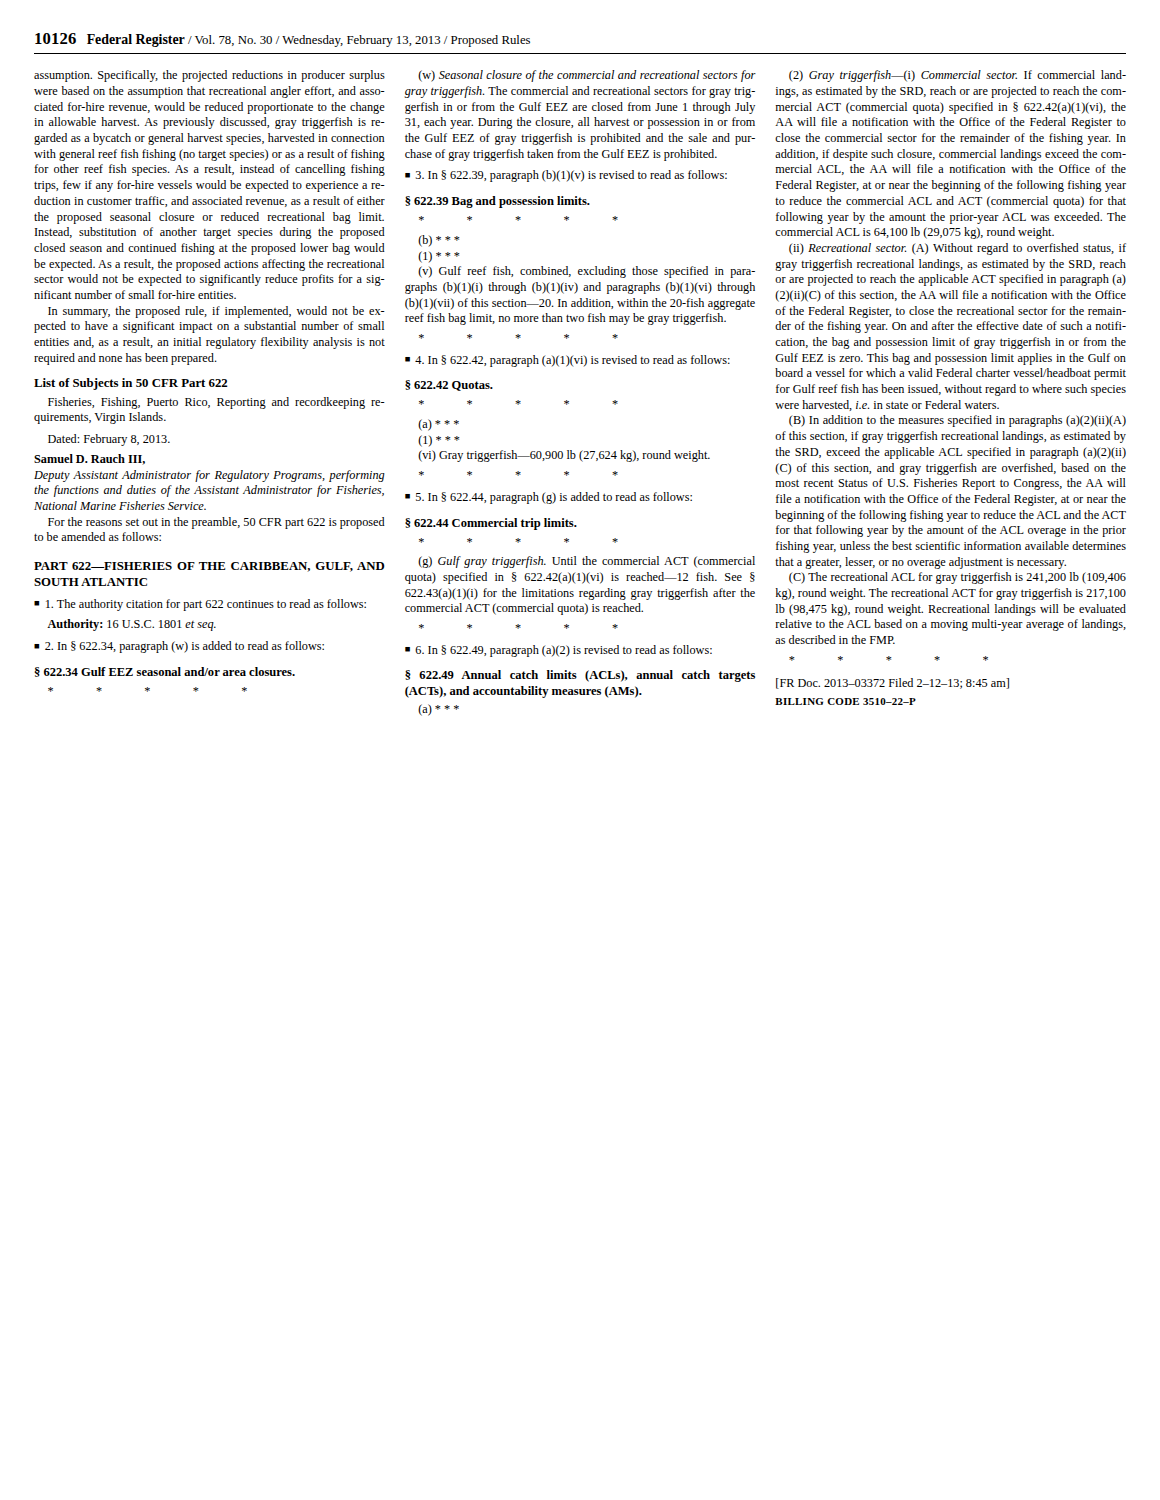10126 Federal Register / Vol. 78, No. 30 / Wednesday, February 13, 2013 / Proposed Rules
assumption. Specifically, the projected reductions in producer surplus were based on the assumption that recreational angler effort, and associated for-hire revenue, would be reduced proportionate to the change in allowable harvest. As previously discussed, gray triggerfish is regarded as a bycatch or general harvest species, harvested in connection with general reef fish fishing (no target species) or as a result of fishing for other reef fish species. As a result, instead of cancelling fishing trips, few if any for-hire vessels would be expected to experience a reduction in customer traffic, and associated revenue, as a result of either the proposed seasonal closure or reduced recreational bag limit. Instead, substitution of another target species during the proposed closed season and continued fishing at the proposed lower bag would be expected. As a result, the proposed actions affecting the recreational sector would not be expected to significantly reduce profits for a significant number of small for-hire entities.
In summary, the proposed rule, if implemented, would not be expected to have a significant impact on a substantial number of small entities and, as a result, an initial regulatory flexibility analysis is not required and none has been prepared.
List of Subjects in 50 CFR Part 622
Fisheries, Fishing, Puerto Rico, Reporting and recordkeeping requirements, Virgin Islands.
Dated: February 8, 2013.
Samuel D. Rauch III,
Deputy Assistant Administrator for Regulatory Programs, performing the functions and duties of the Assistant Administrator for Fisheries, National Marine Fisheries Service.
For the reasons set out in the preamble, 50 CFR part 622 is proposed to be amended as follows:
PART 622—FISHERIES OF THE CARIBBEAN, GULF, AND SOUTH ATLANTIC
1. The authority citation for part 622 continues to read as follows:
Authority: 16 U.S.C. 1801 et seq.
2. In § 622.34, paragraph (w) is added to read as follows:
§ 622.34 Gulf EEZ seasonal and/or area closures.
* * * * *
(w) Seasonal closure of the commercial and recreational sectors for gray triggerfish. The commercial and recreational sectors for gray triggerfish in or from the Gulf EEZ are closed from June 1 through July 31, each year. During the closure, all harvest or possession in or from the Gulf EEZ of gray triggerfish is prohibited and the sale and purchase of gray triggerfish taken from the Gulf EEZ is prohibited.
3. In § 622.39, paragraph (b)(1)(v) is revised to read as follows:
§ 622.39 Bag and possession limits.
* * * * *
(b) * * *
(1) * * *
(v) Gulf reef fish, combined, excluding those specified in paragraphs (b)(1)(i) through (b)(1)(iv) and paragraphs (b)(1)(vi) through (b)(1)(vii) of this section—20. In addition, within the 20-fish aggregate reef fish bag limit, no more than two fish may be gray triggerfish.
* * * * *
4. In § 622.42, paragraph (a)(1)(vi) is revised to read as follows:
§ 622.42 Quotas.
* * * * *
(a) * * *
(1) * * *
(vi) Gray triggerfish—60,900 lb (27,624 kg), round weight.
* * * * *
5. In § 622.44, paragraph (g) is added to read as follows:
§ 622.44 Commercial trip limits.
* * * * *
(g) Gulf gray triggerfish. Until the commercial ACT (commercial quota) specified in § 622.42(a)(1)(vi) is reached—12 fish. See § 622.43(a)(1)(i) for the limitations regarding gray triggerfish after the commercial ACT (commercial quota) is reached.
* * * * *
6. In § 622.49, paragraph (a)(2) is revised to read as follows:
§ 622.49 Annual catch limits (ACLs), annual catch targets (ACTs), and accountability measures (AMs).
(a) * * *
(2) Gray triggerfish—(i) Commercial sector. If commercial landings, as estimated by the SRD, reach or are projected to reach the commercial ACT (commercial quota) specified in § 622.42(a)(1)(vi), the AA will file a notification with the Office of the Federal Register to close the commercial sector for the remainder of the fishing year. In addition, if despite such closure, commercial landings exceed the commercial ACL, the AA will file a notification with the Office of the Federal Register, at or near the beginning of the following fishing year to reduce the commercial ACL and ACT (commercial quota) for that following year by the amount the prior-year ACL was exceeded. The commercial ACL is 64,100 lb (29,075 kg), round weight.
(ii) Recreational sector. (A) Without regard to overfished status, if gray triggerfish recreational landings, as estimated by the SRD, reach or are projected to reach the applicable ACT specified in paragraph (a)(2)(ii)(C) of this section, the AA will file a notification with the Office of the Federal Register, to close the recreational sector for the remainder of the fishing year. On and after the effective date of such a notification, the bag and possession limit of gray triggerfish in or from the Gulf EEZ is zero. This bag and possession limit applies in the Gulf on board a vessel for which a valid Federal charter vessel/headboat permit for Gulf reef fish has been issued, without regard to where such species were harvested, i.e. in state or Federal waters.
(B) In addition to the measures specified in paragraphs (a)(2)(ii)(A) of this section, if gray triggerfish recreational landings, as estimated by the SRD, exceed the applicable ACL specified in paragraph (a)(2)(ii)(C) of this section, and gray triggerfish are overfished, based on the most recent Status of U.S. Fisheries Report to Congress, the AA will file a notification with the Office of the Federal Register, at or near the beginning of the following fishing year to reduce the ACL and the ACT for that following year by the amount of the ACL overage in the prior fishing year, unless the best scientific information available determines that a greater, lesser, or no overage adjustment is necessary.
(C) The recreational ACL for gray triggerfish is 241,200 lb (109,406 kg), round weight. The recreational ACT for gray triggerfish is 217,100 lb (98,475 kg), round weight. Recreational landings will be evaluated relative to the ACL based on a moving multi-year average of landings, as described in the FMP.
* * * * *
[FR Doc. 2013–03372 Filed 2–12–13; 8:45 am]
BILLING CODE 3510–22–P